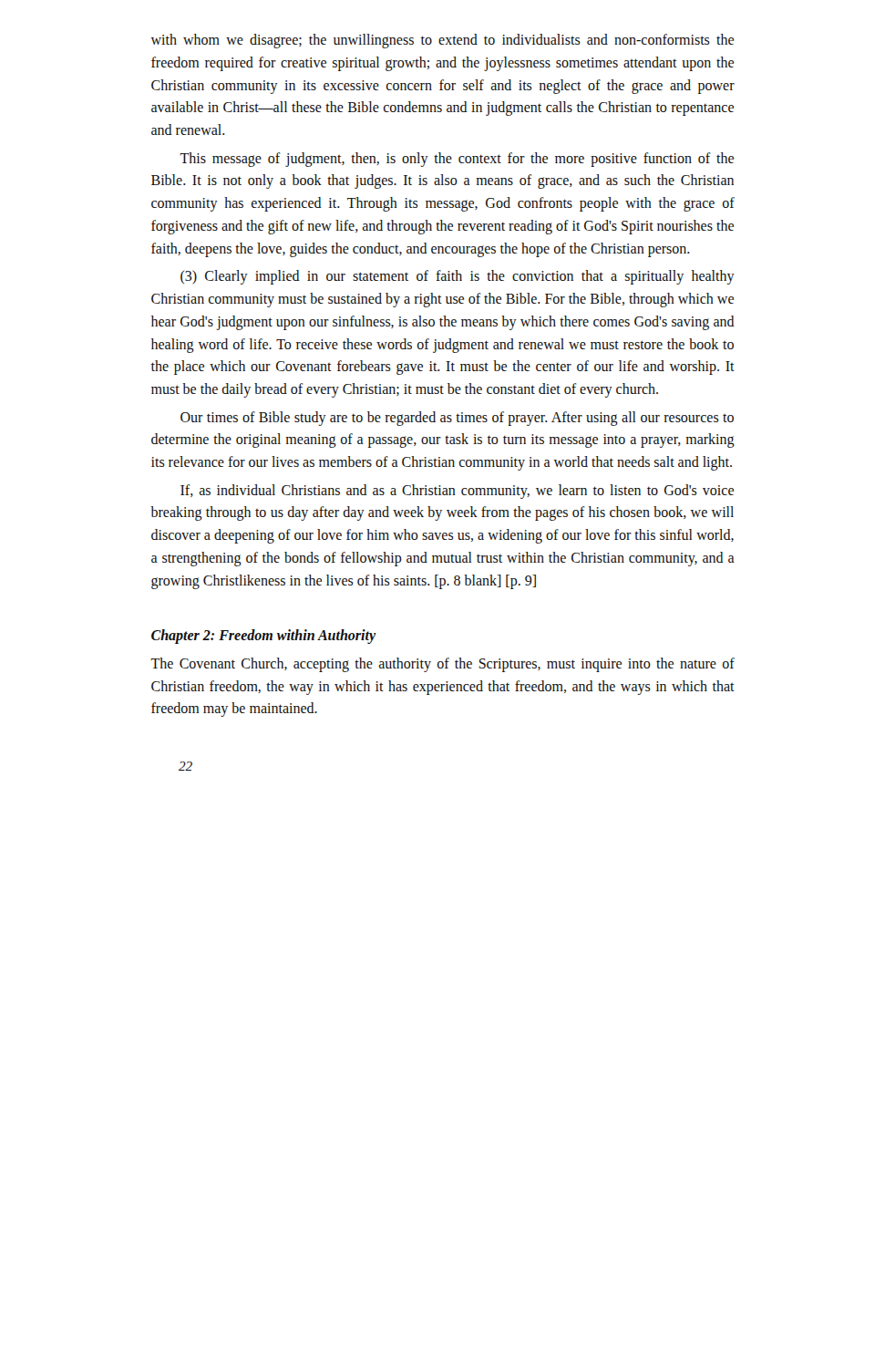with whom we disagree; the unwillingness to extend to individualists and non-conformists the freedom required for creative spiritual growth; and the joylessness sometimes attendant upon the Christian community in its excessive concern for self and its neglect of the grace and power available in Christ—all these the Bible condemns and in judgment calls the Christian to repentance and renewal.
This message of judgment, then, is only the context for the more positive function of the Bible. It is not only a book that judges. It is also a means of grace, and as such the Christian community has experienced it. Through its message, God confronts people with the grace of forgiveness and the gift of new life, and through the reverent reading of it God's Spirit nourishes the faith, deepens the love, guides the conduct, and encourages the hope of the Christian person.
(3) Clearly implied in our statement of faith is the conviction that a spiritually healthy Christian community must be sustained by a right use of the Bible. For the Bible, through which we hear God's judgment upon our sinfulness, is also the means by which there comes God's saving and healing word of life. To receive these words of judgment and renewal we must restore the book to the place which our Covenant forebears gave it. It must be the center of our life and worship. It must be the daily bread of every Christian; it must be the constant diet of every church.
Our times of Bible study are to be regarded as times of prayer. After using all our resources to determine the original meaning of a passage, our task is to turn its message into a prayer, marking its relevance for our lives as members of a Christian community in a world that needs salt and light.
If, as individual Christians and as a Christian community, we learn to listen to God's voice breaking through to us day after day and week by week from the pages of his chosen book, we will discover a deepening of our love for him who saves us, a widening of our love for this sinful world, a strengthening of the bonds of fellowship and mutual trust within the Christian community, and a growing Christlikeness in the lives of his saints. [p. 8 blank] [p. 9]
Chapter 2: Freedom within Authority
The Covenant Church, accepting the authority of the Scriptures, must inquire into the nature of Christian freedom, the way in which it has experienced that freedom, and the ways in which that freedom may be maintained.
22